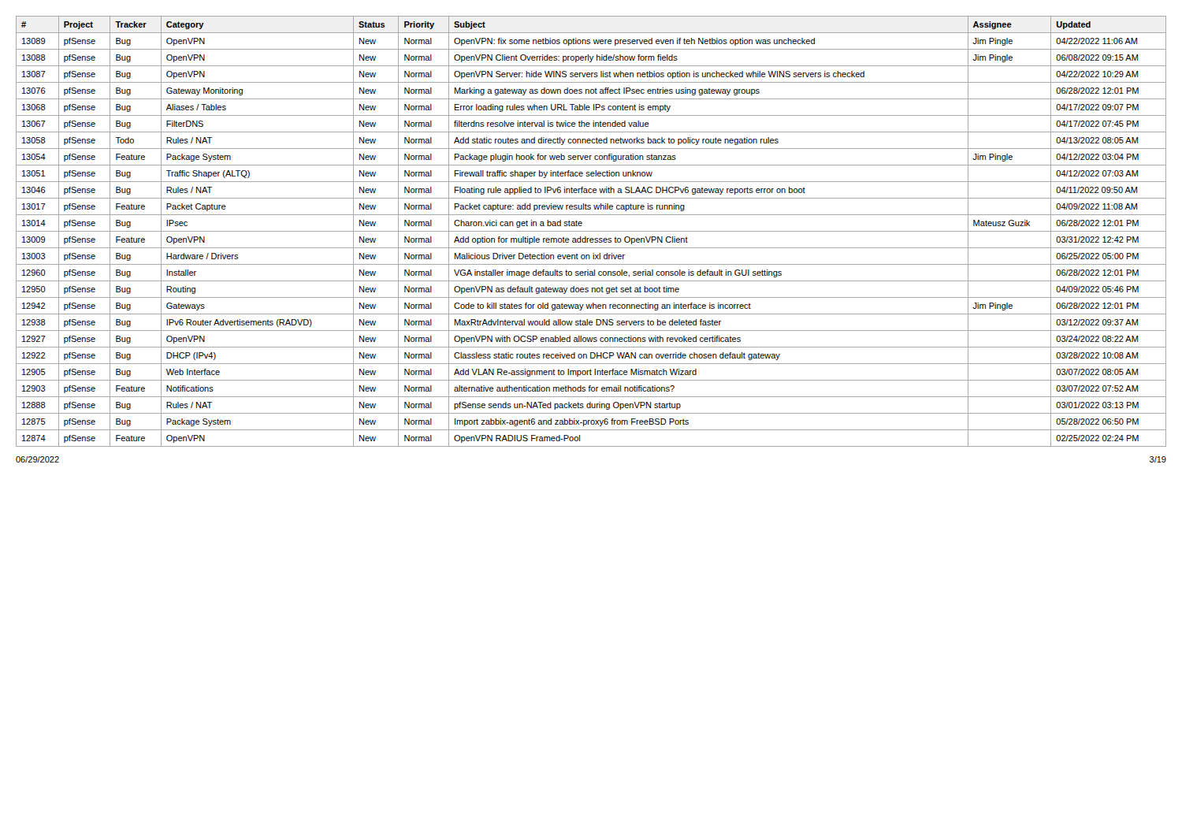| # | Project | Tracker | Category | Status | Priority | Subject | Assignee | Updated |
| --- | --- | --- | --- | --- | --- | --- | --- | --- |
| 13089 | pfSense | Bug | OpenVPN | New | Normal | OpenVPN: fix some netbios options were preserved even if teh Netbios option was unchecked | Jim Pingle | 04/22/2022 11:06 AM |
| 13088 | pfSense | Bug | OpenVPN | New | Normal | OpenVPN Client Overrides: properly hide/show form fields | Jim Pingle | 06/08/2022 09:15 AM |
| 13087 | pfSense | Bug | OpenVPN | New | Normal | OpenVPN Server: hide WINS servers list when netbios option is unchecked while WINS servers is checked | | 04/22/2022 10:29 AM |
| 13076 | pfSense | Bug | Gateway Monitoring | New | Normal | Marking a gateway as down does not affect IPsec entries using gateway groups | | 06/28/2022 12:01 PM |
| 13068 | pfSense | Bug | Aliases / Tables | New | Normal | Error loading rules when URL Table IPs content is empty | | 04/17/2022 09:07 PM |
| 13067 | pfSense | Bug | FilterDNS | New | Normal | filterdns resolve interval is twice the intended value | | 04/17/2022 07:45 PM |
| 13058 | pfSense | Todo | Rules / NAT | New | Normal | Add static routes and directly connected networks back to policy route negation rules | | 04/13/2022 08:05 AM |
| 13054 | pfSense | Feature | Package System | New | Normal | Package plugin hook for web server configuration stanzas | Jim Pingle | 04/12/2022 03:04 PM |
| 13051 | pfSense | Bug | Traffic Shaper (ALTQ) | New | Normal | Firewall traffic shaper by interface selection unknow | | 04/12/2022 07:03 AM |
| 13046 | pfSense | Bug | Rules / NAT | New | Normal | Floating rule applied to IPv6 interface with a SLAAC DHCPv6 gateway reports error on boot | | 04/11/2022 09:50 AM |
| 13017 | pfSense | Feature | Packet Capture | New | Normal | Packet capture: add preview results while capture is running | | 04/09/2022 11:08 AM |
| 13014 | pfSense | Bug | IPsec | New | Normal | Charon.vici can get in a bad state | Mateusz Guzik | 06/28/2022 12:01 PM |
| 13009 | pfSense | Feature | OpenVPN | New | Normal | Add option for multiple remote addresses to OpenVPN Client | | 03/31/2022 12:42 PM |
| 13003 | pfSense | Bug | Hardware / Drivers | New | Normal | Malicious Driver Detection event on ixl driver | | 06/25/2022 05:00 PM |
| 12960 | pfSense | Bug | Installer | New | Normal | VGA installer image defaults to serial console, serial console is default in GUI settings | | 06/28/2022 12:01 PM |
| 12950 | pfSense | Bug | Routing | New | Normal | OpenVPN as default gateway does not get set at boot time | | 04/09/2022 05:46 PM |
| 12942 | pfSense | Bug | Gateways | New | Normal | Code to kill states for old gateway when reconnecting an interface is incorrect | Jim Pingle | 06/28/2022 12:01 PM |
| 12938 | pfSense | Bug | IPv6 Router Advertisements (RADVD) | New | Normal | MaxRtrAdvInterval would allow stale DNS servers to be deleted faster | | 03/12/2022 09:37 AM |
| 12927 | pfSense | Bug | OpenVPN | New | Normal | OpenVPN with OCSP enabled allows connections with revoked certificates | | 03/24/2022 08:22 AM |
| 12922 | pfSense | Bug | DHCP (IPv4) | New | Normal | Classless static routes received on DHCP WAN can override chosen default gateway | | 03/28/2022 10:08 AM |
| 12905 | pfSense | Bug | Web Interface | New | Normal | Add VLAN Re-assignment to Import Interface Mismatch Wizard | | 03/07/2022 08:05 AM |
| 12903 | pfSense | Feature | Notifications | New | Normal | alternative authentication methods for email notifications? | | 03/07/2022 07:52 AM |
| 12888 | pfSense | Bug | Rules / NAT | New | Normal | pfSense sends un-NATed packets during OpenVPN startup | | 03/01/2022 03:13 PM |
| 12875 | pfSense | Bug | Package System | New | Normal | Import zabbix-agent6 and zabbix-proxy6 from FreeBSD Ports | | 05/28/2022 06:50 PM |
| 12874 | pfSense | Feature | OpenVPN | New | Normal | OpenVPN RADIUS Framed-Pool | | 02/25/2022 02:24 PM |
06/29/2022 3/19